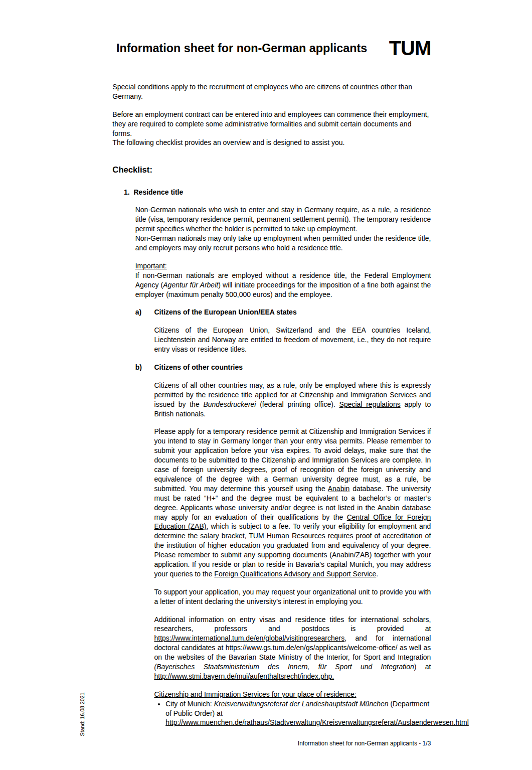TUM
Information sheet for non-German applicants
Special conditions apply to the recruitment of employees who are citizens of countries other than Germany.
Before an employment contract can be entered into and employees can commence their employment, they are required to complete some administrative formalities and submit certain documents and forms.
The following checklist provides an overview and is designed to assist you.
Checklist:
1. Residence title
Non-German nationals who wish to enter and stay in Germany require, as a rule, a residence title (visa, temporary residence permit, permanent settlement permit). The temporary residence permit specifies whether the holder is permitted to take up employment.
Non-German nationals may only take up employment when permitted under the residence title, and employers may only recruit persons who hold a residence title.
Important:
If non-German nationals are employed without a residence title, the Federal Employment Agency (Agentur für Arbeit) will initiate proceedings for the imposition of a fine both against the employer (maximum penalty 500,000 euros) and the employee.
a) Citizens of the European Union/EEA states
Citizens of the European Union, Switzerland and the EEA countries Iceland, Liechtenstein and Norway are entitled to freedom of movement, i.e., they do not require entry visas or residence titles.
b) Citizens of other countries
Citizens of all other countries may, as a rule, only be employed where this is expressly permitted by the residence title applied for at Citizenship and Immigration Services and issued by the Bundesdruckerei (federal printing office). Special regulations apply to British nationals.
Please apply for a temporary residence permit at Citizenship and Immigration Services if you intend to stay in Germany longer than your entry visa permits. Please remember to submit your application before your visa expires. To avoid delays, make sure that the documents to be submitted to the Citizenship and Immigration Services are complete. In case of foreign university degrees, proof of recognition of the foreign university and equivalence of the degree with a German university degree must, as a rule, be submitted. You may determine this yourself using the Anabin database. The university must be rated “H+“ and the degree must be equivalent to a bachelor’s or master’s degree. Applicants whose university and/or degree is not listed in the Anabin database may apply for an evaluation of their qualifications by the Central Office for Foreign Education (ZAB), which is subject to a fee. To verify your eligibility for employment and determine the salary bracket, TUM Human Resources requires proof of accreditation of the institution of higher education you graduated from and equivalency of your degree. Please remember to submit any supporting documents (Anabin/ZAB) together with your application. If you reside or plan to reside in Bavaria’s capital Munich, you may address your queries to the Foreign Qualifications Advisory and Support Service.
To support your application, you may request your organizational unit to provide you with a letter of intent declaring the university’s interest in employing you.
Additional information on entry visas and residence titles for international scholars, researchers, professors and postdocs is provided at https://www.international.tum.de/en/global/visitingresearchers, and for international doctoral candidates at https://www.gs.tum.de/en/gs/applicants/welcome-office/ as well as on the websites of the Bavarian State Ministry of the Interior, for Sport and Integration (Bayerisches Staatsministerium des Innern, für Sport und Integration) at http://www.stmi.bayern.de/mui/aufenthaltsrecht/index.php.
Citizenship and Immigration Services for your place of residence:
City of Munich: Kreisverwaltungsreferat der Landeshauptstadt München (Department of Public Order) at http://www.muenchen.de/rathaus/Stadtverwaltung/Kreisverwaltungsreferat/Auslaenderwesen.html
Stand: 16.08.2021
Information sheet for non-German applicants - 1/3